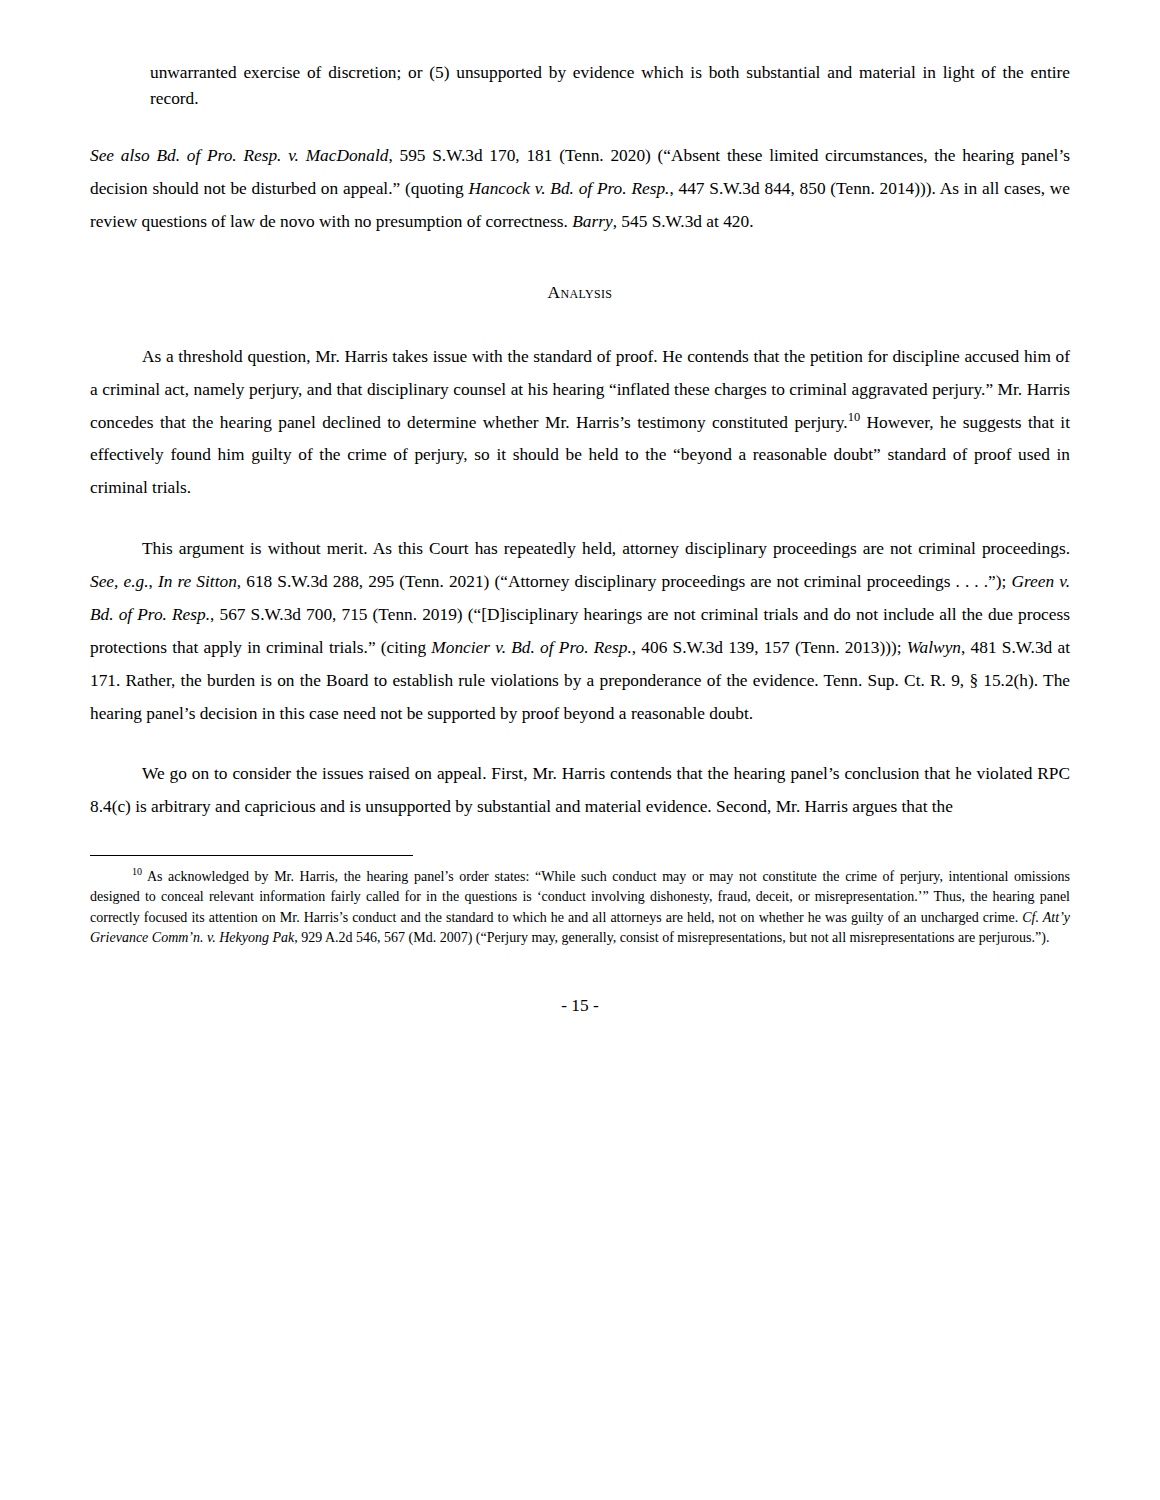unwarranted exercise of discretion; or (5) unsupported by evidence which is both substantial and material in light of the entire record.
See also Bd. of Pro. Resp. v. MacDonald, 595 S.W.3d 170, 181 (Tenn. 2020) (“Absent these limited circumstances, the hearing panel’s decision should not be disturbed on appeal.” (quoting Hancock v. Bd. of Pro. Resp., 447 S.W.3d 844, 850 (Tenn. 2014))). As in all cases, we review questions of law de novo with no presumption of correctness. Barry, 545 S.W.3d at 420.
Analysis
As a threshold question, Mr. Harris takes issue with the standard of proof. He contends that the petition for discipline accused him of a criminal act, namely perjury, and that disciplinary counsel at his hearing “inflated these charges to criminal aggravated perjury.” Mr. Harris concedes that the hearing panel declined to determine whether Mr. Harris’s testimony constituted perjury.10 However, he suggests that it effectively found him guilty of the crime of perjury, so it should be held to the “beyond a reasonable doubt” standard of proof used in criminal trials.
This argument is without merit. As this Court has repeatedly held, attorney disciplinary proceedings are not criminal proceedings. See, e.g., In re Sitton, 618 S.W.3d 288, 295 (Tenn. 2021) (“Attorney disciplinary proceedings are not criminal proceedings . . . .”); Green v. Bd. of Pro. Resp., 567 S.W.3d 700, 715 (Tenn. 2019) (“[D]isciplinary hearings are not criminal trials and do not include all the due process protections that apply in criminal trials.” (citing Moncier v. Bd. of Pro. Resp., 406 S.W.3d 139, 157 (Tenn. 2013))); Walwyn, 481 S.W.3d at 171. Rather, the burden is on the Board to establish rule violations by a preponderance of the evidence. Tenn. Sup. Ct. R. 9, § 15.2(h). The hearing panel’s decision in this case need not be supported by proof beyond a reasonable doubt.
We go on to consider the issues raised on appeal. First, Mr. Harris contends that the hearing panel’s conclusion that he violated RPC 8.4(c) is arbitrary and capricious and is unsupported by substantial and material evidence. Second, Mr. Harris argues that the
10 As acknowledged by Mr. Harris, the hearing panel’s order states: “While such conduct may or may not constitute the crime of perjury, intentional omissions designed to conceal relevant information fairly called for in the questions is ‘conduct involving dishonesty, fraud, deceit, or misrepresentation.’” Thus, the hearing panel correctly focused its attention on Mr. Harris’s conduct and the standard to which he and all attorneys are held, not on whether he was guilty of an uncharged crime. Cf. Att’y Grievance Comm’n. v. Hekyong Pak, 929 A.2d 546, 567 (Md. 2007) (“Perjury may, generally, consist of misrepresentations, but not all misrepresentations are perjurous.”).
- 15 -